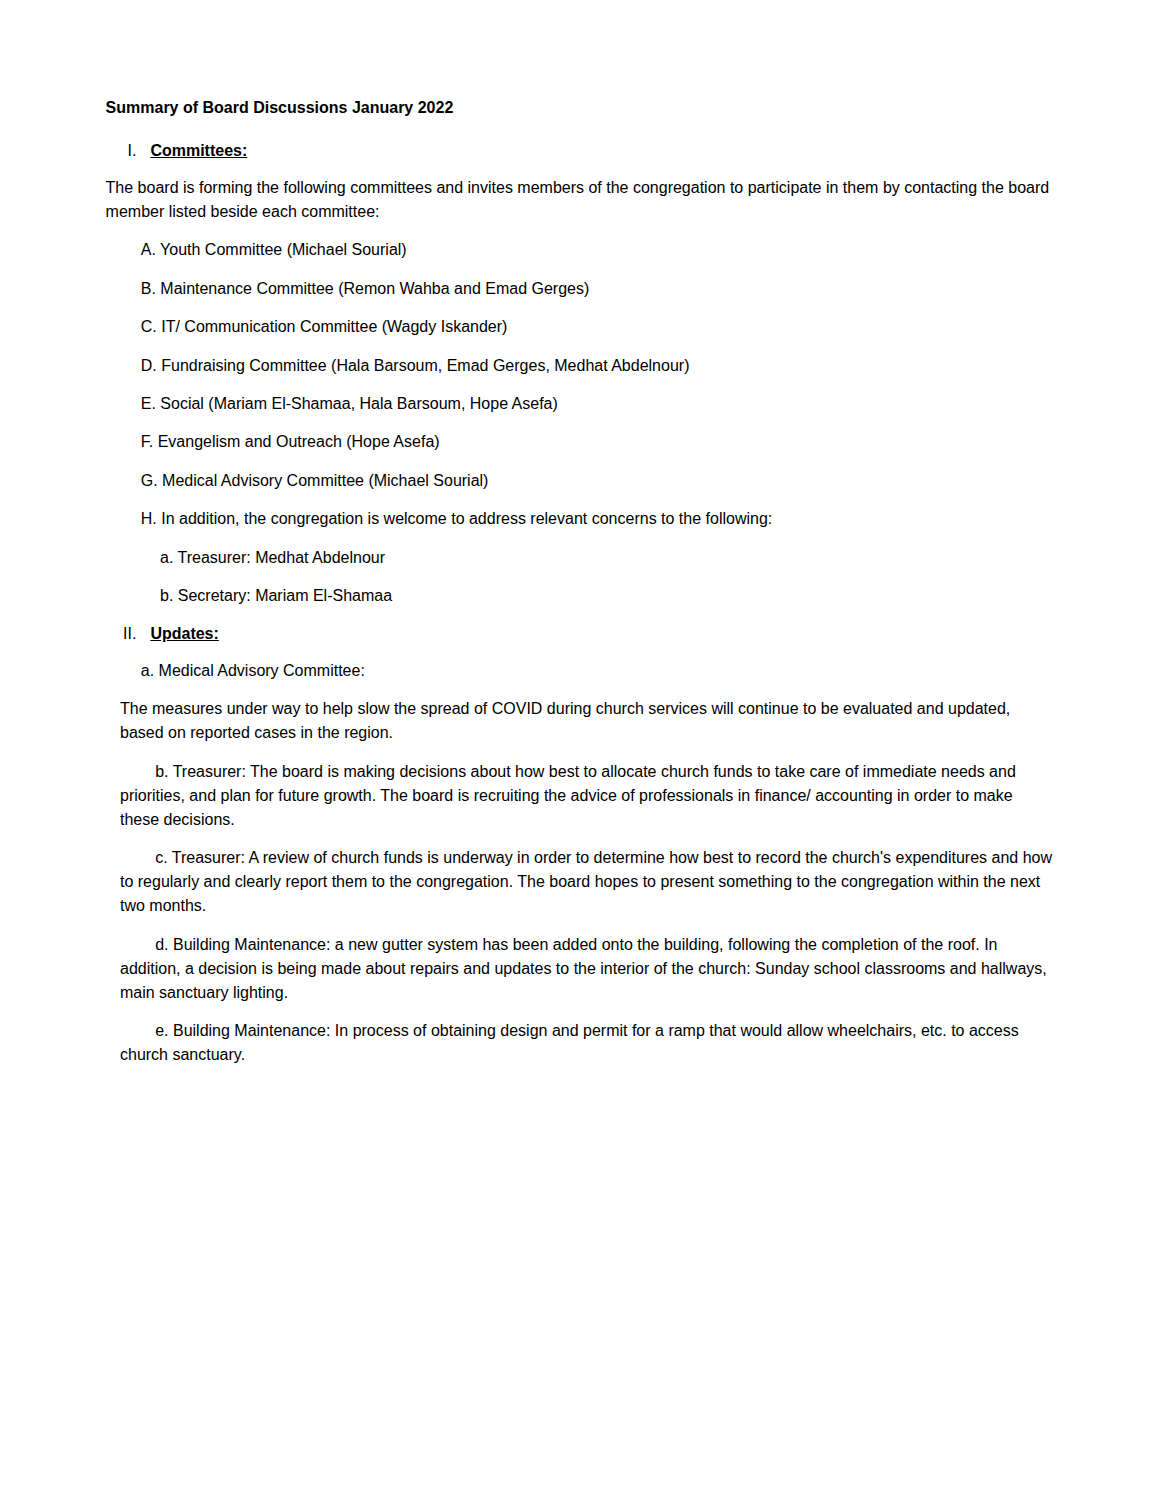Summary of Board Discussions January 2022
Committees:
The board is forming the following committees and invites members of the congregation to participate in them by contacting the board member listed beside each committee:
A. Youth Committee (Michael Sourial)
B. Maintenance Committee (Remon Wahba and Emad Gerges)
C. IT/ Communication Committee (Wagdy Iskander)
D. Fundraising Committee (Hala Barsoum, Emad Gerges, Medhat Abdelnour)
E. Social (Mariam El-Shamaa, Hala Barsoum, Hope Asefa)
F. Evangelism and Outreach (Hope Asefa)
G. Medical Advisory Committee (Michael Sourial)
H. In addition, the congregation is welcome to address relevant concerns to the following:
a. Treasurer: Medhat Abdelnour
b. Secretary: Mariam El-Shamaa
Updates:
a. Medical Advisory Committee:
The measures under way to help slow the spread of COVID during church services will continue to be evaluated and updated, based on reported cases in the region.
b. Treasurer: The board is making decisions about how best to allocate church funds to take care of immediate needs and priorities, and plan for future growth. The board is recruiting the advice of professionals in finance/ accounting in order to make these decisions.
c. Treasurer: A review of church funds is underway in order to determine how best to record the church's expenditures and how to regularly and clearly report them to the congregation. The board hopes to present something to the congregation within the next two months.
d. Building Maintenance: a new gutter system has been added onto the building, following the completion of the roof. In addition, a decision is being made about repairs and updates to the interior of the church: Sunday school classrooms and hallways, main sanctuary lighting.
e. Building Maintenance: In process of obtaining design and permit for a ramp that would allow wheelchairs, etc. to access church sanctuary.